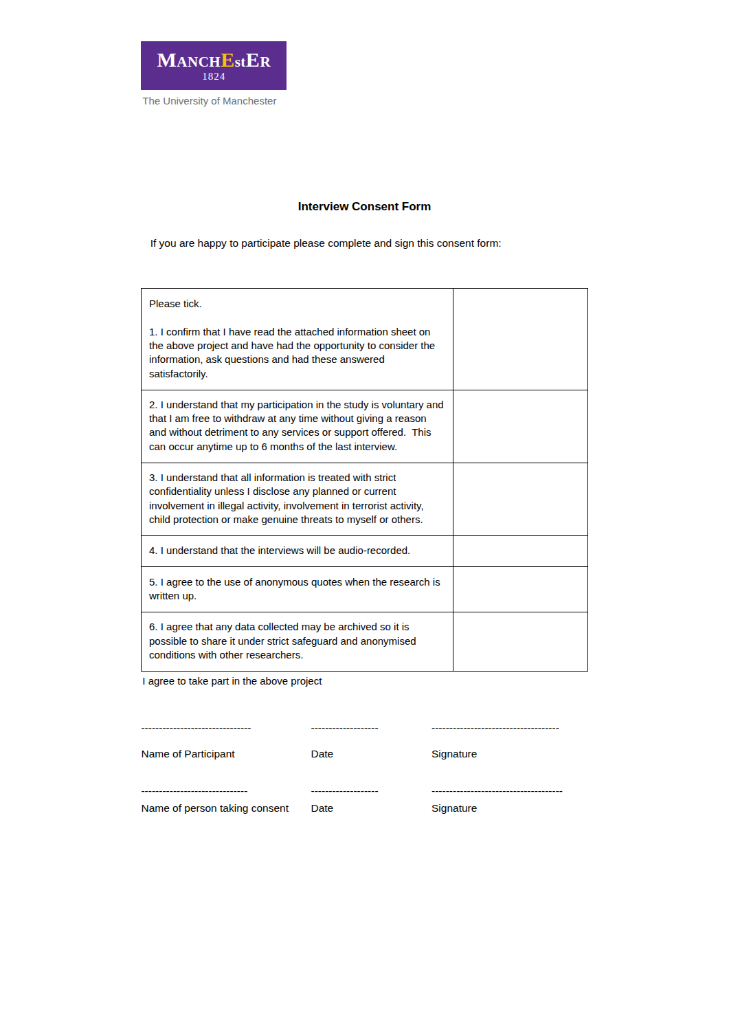MANCH Est ER 1824
The University of Manchester
Interview Consent Form
If you are happy to participate please complete and sign this consent form:
| Please tick. 1. I confirm that I have read the attached information sheet on the above project and have had the opportunity to consider the information, ask questions and had these answered satisfactorily. | |
| 2. I understand that my participation in the study is voluntary and that I am free to withdraw at any time without giving a reason and without detriment to any services or support offered. This can occur anytime up to 6 months of the last interview. | |
| 3. I understand that all information is treated with strict confidentiality unless I disclose any planned or current involvement in illegal activity, involvement in terrorist activity, child protection or make genuine threats to myself or others. | |
| 4. I understand that the interviews will be audio-recorded. | |
| 5. I agree to the use of anonymous quotes when the research is written up. | |
| 6. I agree that any data collected may be archived so it is possible to share it under strict safeguard and anonymised conditions with other researchers. | |
I agree to take part in the above project
-------------------------------
-------------------
------------------------------------
Name of Participant
Date
Signature
------------------------------
-------------------
-------------------------------------
Name of person taking consent
Date
Signature